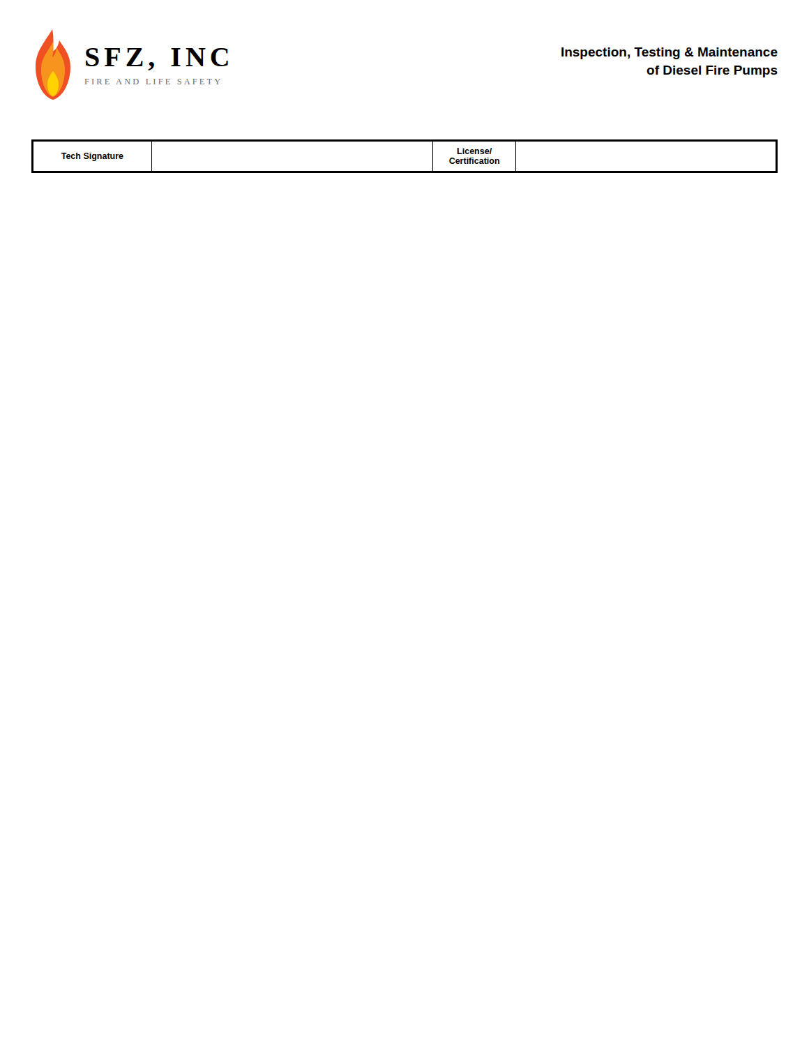SFZ, INC
FIRE AND LIFE SAFETY
Inspection, Testing & Maintenance
of Diesel Fire Pumps
| Tech Signature | | License/ Certification | |